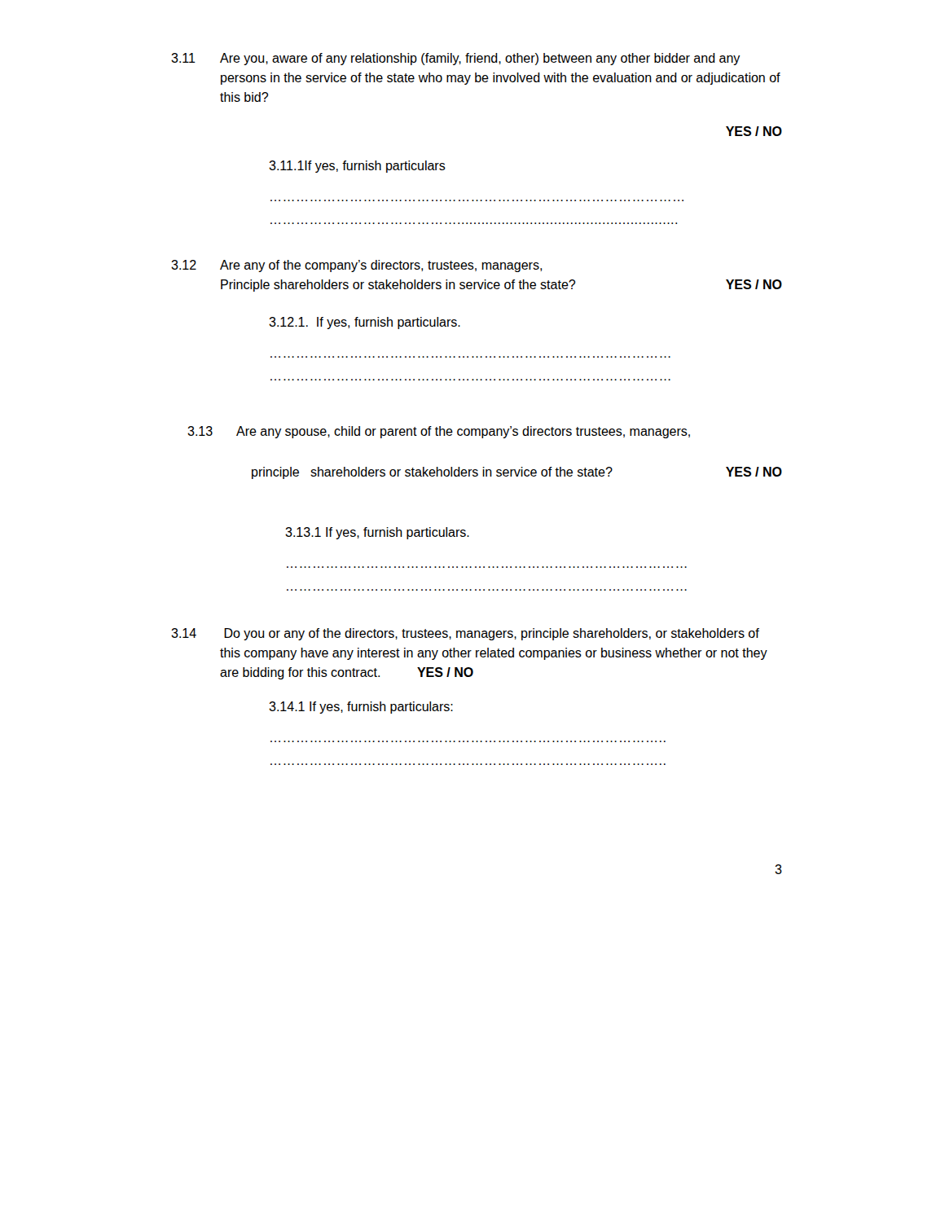3.11
Are you, aware of any relationship (family, friend, other) between any other bidder and any persons in the service of the state who may be involved with the evaluation and or adjudication of this bid?
YES / NO
3.11.1If yes, furnish particulars
…………………………………………………………………………………
…………………………………….......................................................
3.12
Are any of the company’s directors, trustees, managers,
Principle shareholders or stakeholders in service of the state? YES / NO
3.12.1. If yes, furnish particulars.
………………………………………………………………………………
………………………………………………………………………………
3.13
Are any spouse, child or parent of the company’s directors trustees, managers,
principle shareholders or stakeholders in service of the state? YES / NO
3.13.1 If yes, furnish particulars.
………………………………………………………………………………
………………………………………………………………………………
3.14
Do you or any of the directors, trustees, managers, principle shareholders, or stakeholders of this company have any interest in any other related companies or business whether or not they are bidding for this contract. YES / NO
3.14.1 If yes, furnish particulars:
……………………………………………………………………………..
……………………………………………………………………………..
3